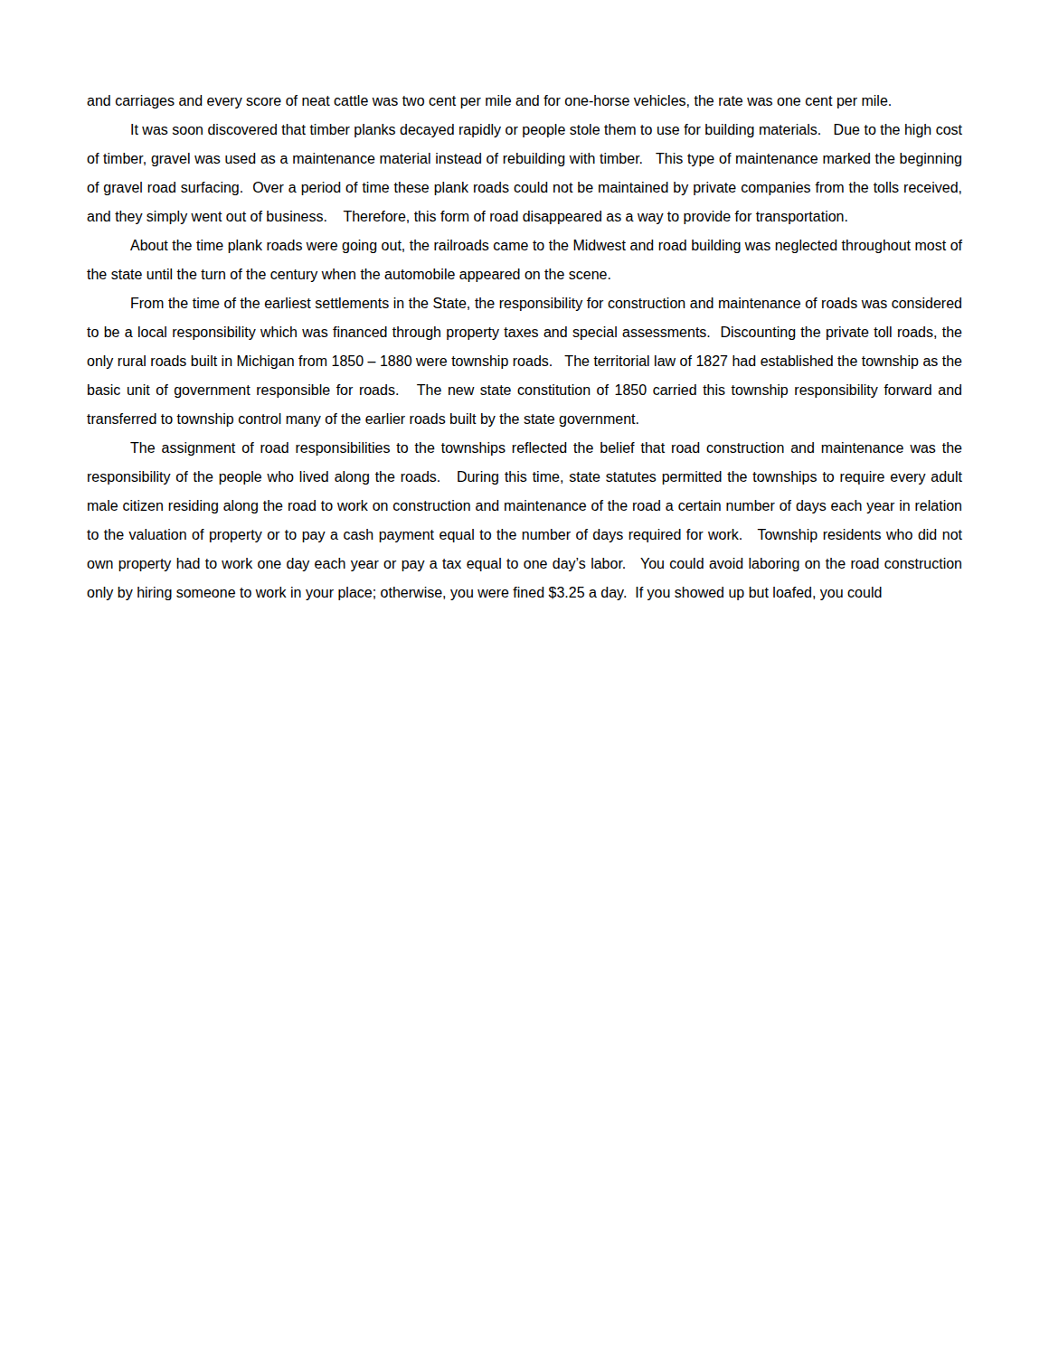and carriages and every score of neat cattle was two cent per mile and for one-horse vehicles, the rate was one cent per mile.
It was soon discovered that timber planks decayed rapidly or people stole them to use for building materials. Due to the high cost of timber, gravel was used as a maintenance material instead of rebuilding with timber. This type of maintenance marked the beginning of gravel road surfacing. Over a period of time these plank roads could not be maintained by private companies from the tolls received, and they simply went out of business. Therefore, this form of road disappeared as a way to provide for transportation.
About the time plank roads were going out, the railroads came to the Midwest and road building was neglected throughout most of the state until the turn of the century when the automobile appeared on the scene.
From the time of the earliest settlements in the State, the responsibility for construction and maintenance of roads was considered to be a local responsibility which was financed through property taxes and special assessments. Discounting the private toll roads, the only rural roads built in Michigan from 1850 – 1880 were township roads. The territorial law of 1827 had established the township as the basic unit of government responsible for roads. The new state constitution of 1850 carried this township responsibility forward and transferred to township control many of the earlier roads built by the state government.
The assignment of road responsibilities to the townships reflected the belief that road construction and maintenance was the responsibility of the people who lived along the roads. During this time, state statutes permitted the townships to require every adult male citizen residing along the road to work on construction and maintenance of the road a certain number of days each year in relation to the valuation of property or to pay a cash payment equal to the number of days required for work. Township residents who did not own property had to work one day each year or pay a tax equal to one day’s labor. You could avoid laboring on the road construction only by hiring someone to work in your place; otherwise, you were fined $3.25 a day. If you showed up but loafed, you could